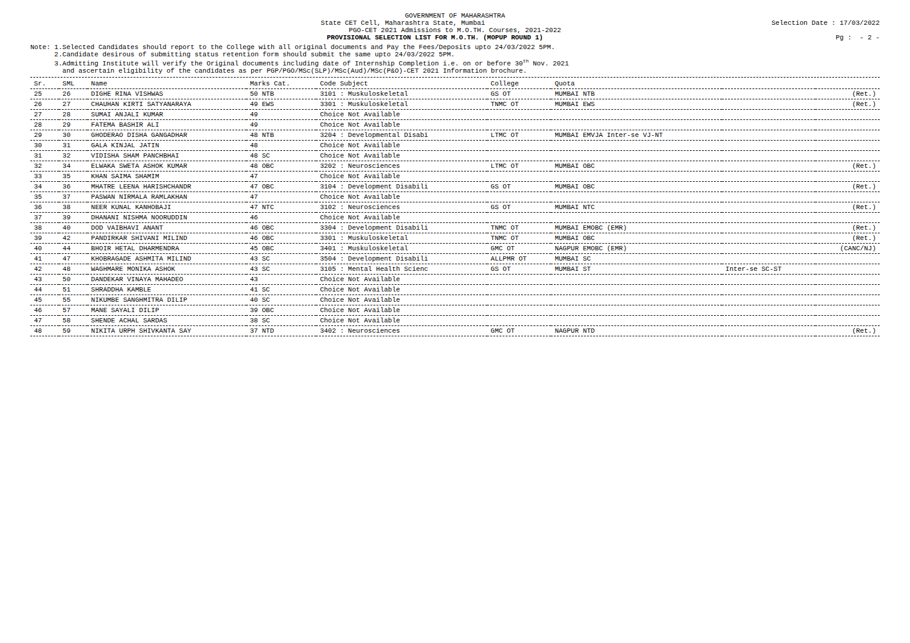GOVERNMENT OF MAHARASHTRA
State CET Cell, Maharashtra State, Mumbai
Selection Date : 17/03/2022
PGO-CET 2021 Admissions to M.O.TH. Courses, 2021-2022
PROVISIONAL SELECTION LIST FOR M.O.TH. (MOPUP ROUND 1)
Pg : - 2 -
Note: 1.Selected Candidates should report to the College with all original documents and Pay the Fees/Deposits upto 24/03/2022 5PM.
2.Candidate desirous of submitting status retention form should submit the same upto 24/03/2022 5PM.
3.Admitting Institute will verify the Original documents including date of Internship Completion i.e. on or before 30th Nov. 2021
and ascertain eligibility of the candidates as per PGP/PGO/MSc(SLP)/MSc(Aud)/MSc(P&O)-CET 2021 Information brochure.
| Sr. | SML | Name | Marks Cat. | Code Subject | College | Quota | | |
| --- | --- | --- | --- | --- | --- | --- | --- | --- |
| 25 | 26 | DIGHE RINA VISHWAS | 50 NTB | 3101 : Muskuloskeletal | GS OT | MUMBAI NTB | | (Ret.) |
| 26 | 27 | CHAUHAN KIRTI SATYANARAYA | 49 EWS | 3301 : Muskuloskeletal | TNMC OT | MUMBAI EWS | | (Ret.) |
| 27 | 28 | SUMAI ANJALI KUMAR | 49 | Choice Not Available | | | | |
| 28 | 29 | FATEMA BASHIR ALI | 49 | Choice Not Available | | | | |
| 29 | 30 | GHODERAO DISHA GANGADHAR | 48 NTB | 3204 : Developmental Disabi | LTMC OT | MUMBAI EMVJA Inter-se VJ-NT | | |
| 30 | 31 | GALA KINJAL JATIN | 48 | Choice Not Available | | | | |
| 31 | 32 | VIDISHA SHAM PANCHBHAI | 48 SC | Choice Not Available | | | | |
| 32 | 34 | ELWAKA SWETA ASHOK KUMAR | 48 OBC | 3202 : Neurosciences | LTMC OT | MUMBAI OBC | | (Ret.) |
| 33 | 35 | KHAN SAIMA SHAMIM | 47 | Choice Not Available | | | | |
| 34 | 36 | MHATRE LEENA HARISHCHANDR | 47 OBC | 3104 : Development Disabili | GS OT | MUMBAI OBC | | (Ret.) |
| 35 | 37 | PASWAN NIRMALA RAMLAKHAN | 47 | Choice Not Available | | | | |
| 36 | 38 | NEER KUNAL KANHOBAJI | 47 NTC | 3102 : Neurosciences | GS OT | MUMBAI NTC | | (Ret.) |
| 37 | 39 | DHANANI NISHMA NOORUDDIN | 46 | Choice Not Available | | | | |
| 38 | 40 | DOD VAIBHAVI ANANT | 46 OBC | 3304 : Development Disabili | TNMC OT | MUMBAI EMOBC (EMR) | | (Ret.) |
| 39 | 42 | PANDIRKAR SHIVANI MILIND | 46 OBC | 3301 : Muskuloskeletal | TNMC OT | MUMBAI OBC | | (Ret.) |
| 40 | 44 | BHOIR HETAL DHARMENDRA | 45 OBC | 3401 : Muskuloskeletal | GMC OT | NAGPUR EMOBC (EMR) | | (CANC/NJ) |
| 41 | 47 | KHOBRAGADE ASHMITA MILIND | 43 SC | 3504 : Development Disabili | ALLPMR OT | MUMBAI SC | | |
| 42 | 48 | WAGHMARE MONIKA ASHOK | 43 SC | 3105 : Mental Health Scienc | GS OT | MUMBAI ST | Inter-se SC-ST | |
| 43 | 50 | DANDEKAR VINAYA MAHADEO | 43 | Choice Not Available | | | | |
| 44 | 51 | SHRADDHA KAMBLE | 41 SC | Choice Not Available | | | | |
| 45 | 55 | NIKUMBE SANGHMITRA DILIP | 40 SC | Choice Not Available | | | | |
| 46 | 57 | MANE SAYALI DILIP | 39 OBC | Choice Not Available | | | | |
| 47 | 58 | SHENDE ACHAL SARDAS | 38 SC | Choice Not Available | | | | |
| 48 | 59 | NIKITA URPH SHIVKANTA SAY | 37 NTD | 3402 : Neurosciences | GMC OT | NAGPUR NTD | | (Ret.) |